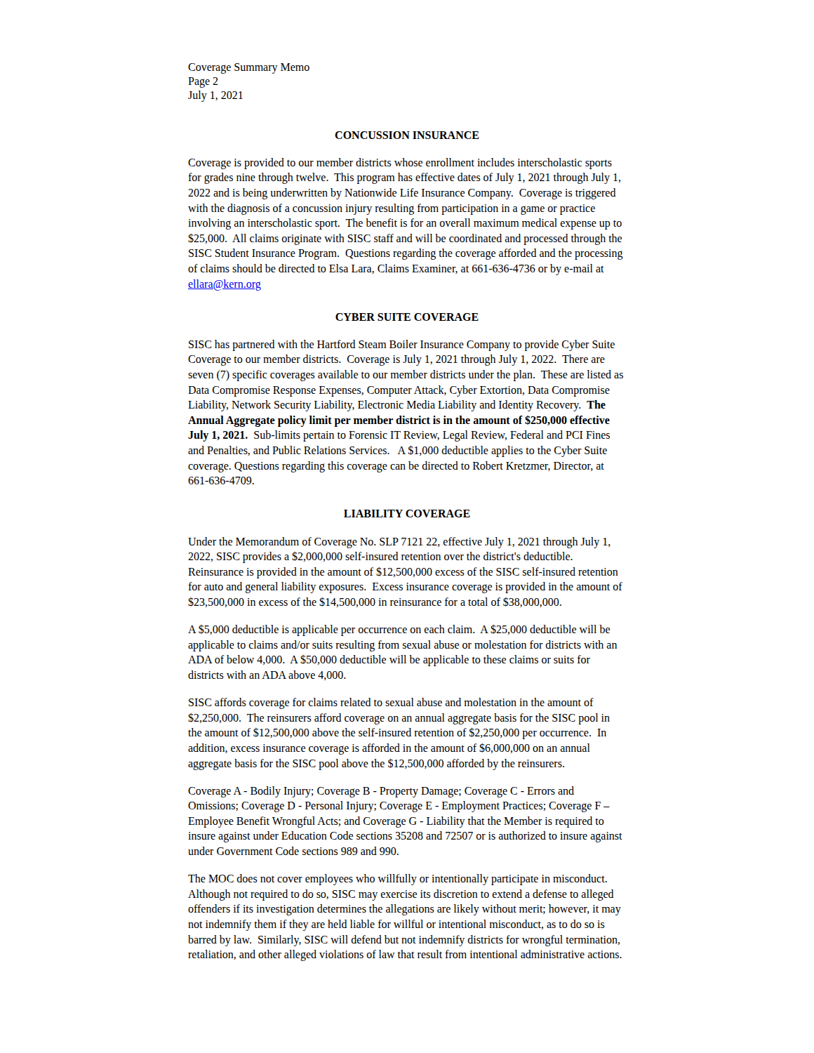Coverage Summary Memo
Page 2
July 1, 2021
Concussion Insurance
Coverage is provided to our member districts whose enrollment includes interscholastic sports for grades nine through twelve. This program has effective dates of July 1, 2021 through July 1, 2022 and is being underwritten by Nationwide Life Insurance Company. Coverage is triggered with the diagnosis of a concussion injury resulting from participation in a game or practice involving an interscholastic sport. The benefit is for an overall maximum medical expense up to $25,000. All claims originate with SISC staff and will be coordinated and processed through the SISC Student Insurance Program. Questions regarding the coverage afforded and the processing of claims should be directed to Elsa Lara, Claims Examiner, at 661-636-4736 or by e-mail at ellara@kern.org
Cyber Suite Coverage
SISC has partnered with the Hartford Steam Boiler Insurance Company to provide Cyber Suite Coverage to our member districts. Coverage is July 1, 2021 through July 1, 2022. There are seven (7) specific coverages available to our member districts under the plan. These are listed as Data Compromise Response Expenses, Computer Attack, Cyber Extortion, Data Compromise Liability, Network Security Liability, Electronic Media Liability and Identity Recovery. The Annual Aggregate policy limit per member district is in the amount of $250,000 effective July 1, 2021. Sub-limits pertain to Forensic IT Review, Legal Review, Federal and PCI Fines and Penalties, and Public Relations Services. A $1,000 deductible applies to the Cyber Suite coverage. Questions regarding this coverage can be directed to Robert Kretzmer, Director, at 661-636-4709.
Liability Coverage
Under the Memorandum of Coverage No. SLP 7121 22, effective July 1, 2021 through July 1, 2022, SISC provides a $2,000,000 self-insured retention over the district's deductible. Reinsurance is provided in the amount of $12,500,000 excess of the SISC self-insured retention for auto and general liability exposures. Excess insurance coverage is provided in the amount of $23,500,000 in excess of the $14,500,000 in reinsurance for a total of $38,000,000.
A $5,000 deductible is applicable per occurrence on each claim. A $25,000 deductible will be applicable to claims and/or suits resulting from sexual abuse or molestation for districts with an ADA of below 4,000. A $50,000 deductible will be applicable to these claims or suits for districts with an ADA above 4,000.
SISC affords coverage for claims related to sexual abuse and molestation in the amount of $2,250,000. The reinsurers afford coverage on an annual aggregate basis for the SISC pool in the amount of $12,500,000 above the self-insured retention of $2,250,000 per occurrence. In addition, excess insurance coverage is afforded in the amount of $6,000,000 on an annual aggregate basis for the SISC pool above the $12,500,000 afforded by the reinsurers.
Coverage A - Bodily Injury; Coverage B - Property Damage; Coverage C - Errors and Omissions; Coverage D - Personal Injury; Coverage E - Employment Practices; Coverage F – Employee Benefit Wrongful Acts; and Coverage G - Liability that the Member is required to insure against under Education Code sections 35208 and 72507 or is authorized to insure against under Government Code sections 989 and 990.
The MOC does not cover employees who willfully or intentionally participate in misconduct. Although not required to do so, SISC may exercise its discretion to extend a defense to alleged offenders if its investigation determines the allegations are likely without merit; however, it may not indemnify them if they are held liable for willful or intentional misconduct, as to do so is barred by law. Similarly, SISC will defend but not indemnify districts for wrongful termination, retaliation, and other alleged violations of law that result from intentional administrative actions.